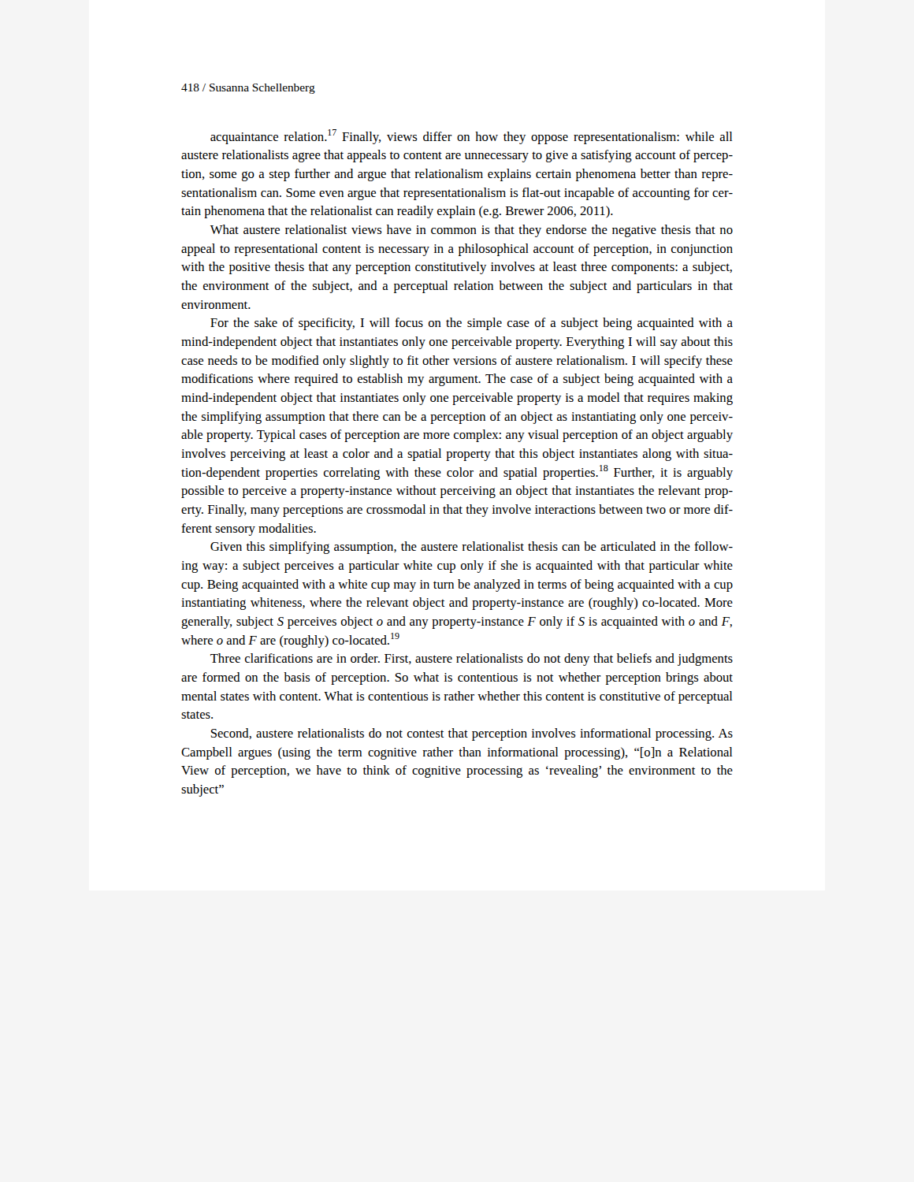418 / Susanna Schellenberg
acquaintance relation.17 Finally, views differ on how they oppose representationalism: while all austere relationalists agree that appeals to content are unnecessary to give a satisfying account of perception, some go a step further and argue that relationalism explains certain phenomena better than representationalism can. Some even argue that representationalism is flat-out incapable of accounting for certain phenomena that the relationalist can readily explain (e.g. Brewer 2006, 2011).
What austere relationalist views have in common is that they endorse the negative thesis that no appeal to representational content is necessary in a philosophical account of perception, in conjunction with the positive thesis that any perception constitutively involves at least three components: a subject, the environment of the subject, and a perceptual relation between the subject and particulars in that environment.
For the sake of specificity, I will focus on the simple case of a subject being acquainted with a mind-independent object that instantiates only one perceivable property. Everything I will say about this case needs to be modified only slightly to fit other versions of austere relationalism. I will specify these modifications where required to establish my argument. The case of a subject being acquainted with a mind-independent object that instantiates only one perceivable property is a model that requires making the simplifying assumption that there can be a perception of an object as instantiating only one perceivable property. Typical cases of perception are more complex: any visual perception of an object arguably involves perceiving at least a color and a spatial property that this object instantiates along with situation-dependent properties correlating with these color and spatial properties.18 Further, it is arguably possible to perceive a property-instance without perceiving an object that instantiates the relevant property. Finally, many perceptions are crossmodal in that they involve interactions between two or more different sensory modalities.
Given this simplifying assumption, the austere relationalist thesis can be articulated in the following way: a subject perceives a particular white cup only if she is acquainted with that particular white cup. Being acquainted with a white cup may in turn be analyzed in terms of being acquainted with a cup instantiating whiteness, where the relevant object and property-instance are (roughly) co-located. More generally, subject S perceives object o and any property-instance F only if S is acquainted with o and F, where o and F are (roughly) co-located.19
Three clarifications are in order. First, austere relationalists do not deny that beliefs and judgments are formed on the basis of perception. So what is contentious is not whether perception brings about mental states with content. What is contentious is rather whether this content is constitutive of perceptual states.
Second, austere relationalists do not contest that perception involves informational processing. As Campbell argues (using the term cognitive rather than informational processing), “[o]n a Relational View of perception, we have to think of cognitive processing as ‘revealing’ the environment to the subject”